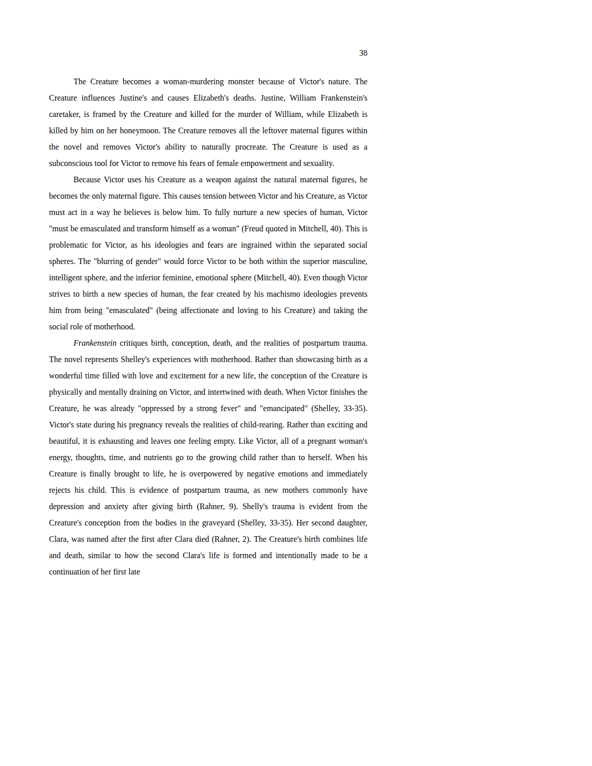38
The Creature becomes a woman-murdering monster because of Victor's nature. The Creature influences Justine's and causes Elizabeth's deaths. Justine, William Frankenstein's caretaker, is framed by the Creature and killed for the murder of William, while Elizabeth is killed by him on her honeymoon. The Creature removes all the leftover maternal figures within the novel and removes Victor's ability to naturally procreate. The Creature is used as a subconscious tool for Victor to remove his fears of female empowerment and sexuality.
Because Victor uses his Creature as a weapon against the natural maternal figures, he becomes the only maternal figure. This causes tension between Victor and his Creature, as Victor must act in a way he believes is below him. To fully nurture a new species of human, Victor "must be emasculated and transform himself as a woman" (Freud quoted in Mitchell, 40). This is problematic for Victor, as his ideologies and fears are ingrained within the separated social spheres. The "blurring of gender" would force Victor to be both within the superior masculine, intelligent sphere, and the inferior feminine, emotional sphere (Mitchell, 40). Even though Victor strives to birth a new species of human, the fear created by his machismo ideologies prevents him from being "emasculated" (being affectionate and loving to his Creature) and taking the social role of motherhood.
Frankenstein critiques birth, conception, death, and the realities of postpartum trauma. The novel represents Shelley's experiences with motherhood. Rather than showcasing birth as a wonderful time filled with love and excitement for a new life, the conception of the Creature is physically and mentally draining on Victor, and intertwined with death. When Victor finishes the Creature, he was already "oppressed by a strong fever" and "emancipated" (Shelley, 33-35). Victor's state during his pregnancy reveals the realities of child-rearing. Rather than exciting and beautiful, it is exhausting and leaves one feeling empty. Like Victor, all of a pregnant woman's energy, thoughts, time, and nutrients go to the growing child rather than to herself. When his Creature is finally brought to life, he is overpowered by negative emotions and immediately rejects his child. This is evidence of postpartum trauma, as new mothers commonly have depression and anxiety after giving birth (Rahner, 9). Shelly's trauma is evident from the Creature's conception from the bodies in the graveyard (Shelley, 33-35). Her second daughter, Clara, was named after the first after Clara died (Rahner, 2). The Creature's birth combines life and death, similar to how the second Clara's life is formed and intentionally made to be a continuation of her first late